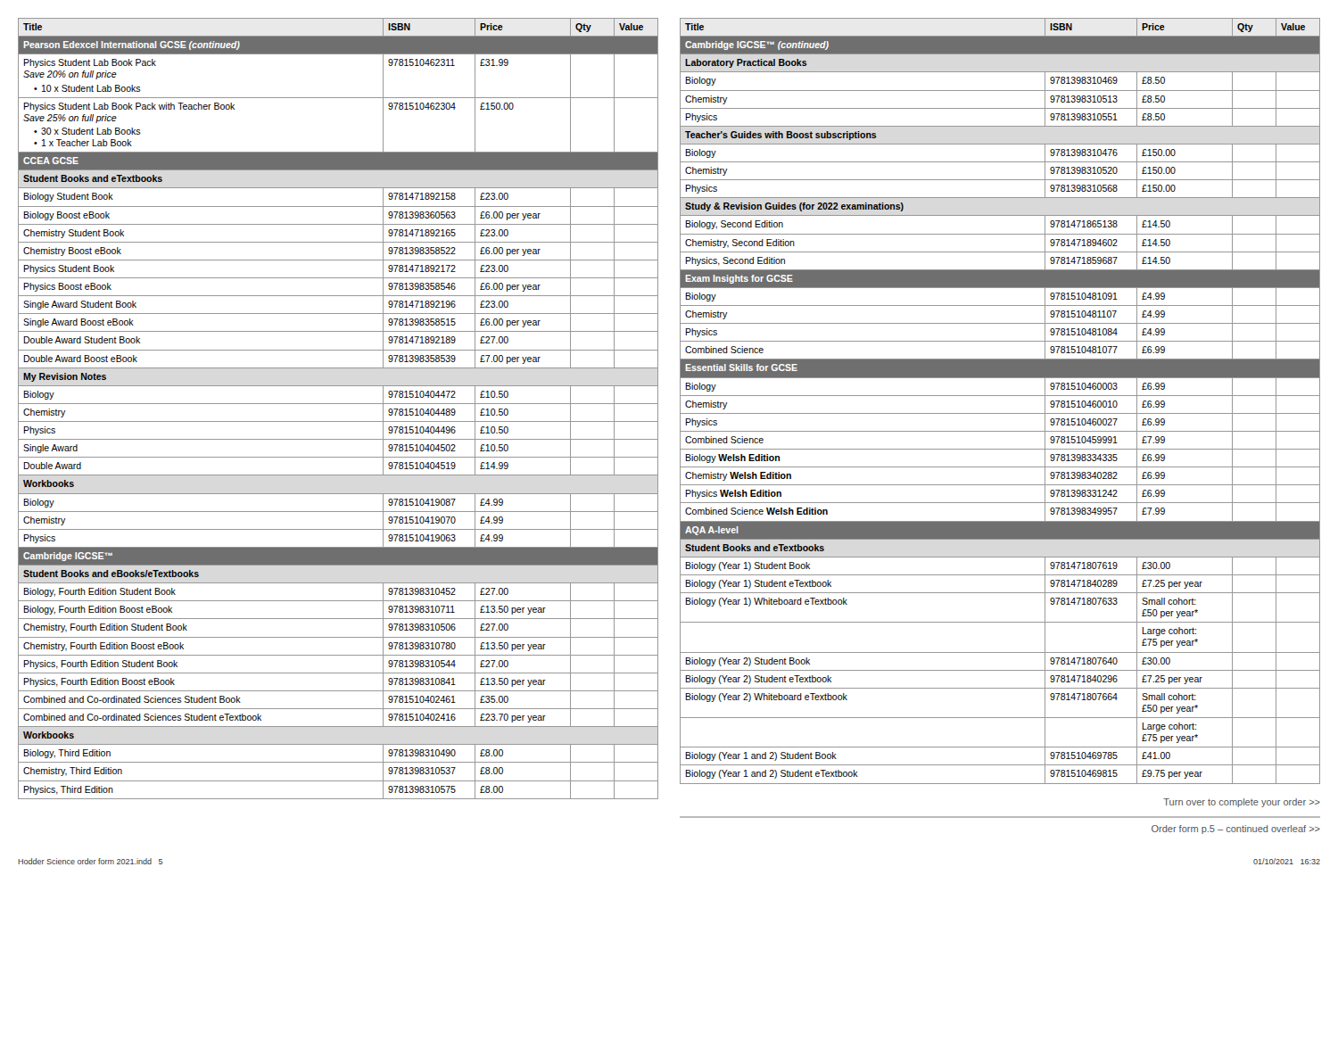| Title | ISBN | Price | Qty | Value |
| --- | --- | --- | --- | --- |
| Pearson Edexcel International GCSE (continued) |
| Physics Student Lab Book Pack Save 20% on full price 10 x Student Lab Books | 9781510462311 | £31.99 | | |
| Physics Student Lab Book Pack with Teacher Book Save 25% on full price 30 x Student Lab Books 1 x Teacher Lab Book | 9781510462304 | £150.00 | | |
| CCEA GCSE |
| Student Books and eTextbooks |
| Biology Student Book | 9781471892158 | £23.00 | | |
| Biology Boost eBook | 9781398360563 | £6.00 per year | | |
| Chemistry Student Book | 9781471892165 | £23.00 | | |
| Chemistry Boost eBook | 9781398358522 | £6.00 per year | | |
| Physics Student Book | 9781471892172 | £23.00 | | |
| Physics Boost eBook | 9781398358546 | £6.00 per year | | |
| Single Award Student Book | 9781471892196 | £23.00 | | |
| Single Award Boost eBook | 9781398358515 | £6.00 per year | | |
| Double Award Student Book | 9781471892189 | £27.00 | | |
| Double Award Boost eBook | 9781398358539 | £7.00 per year | | |
| My Revision Notes |
| Biology | 9781510404472 | £10.50 | | |
| Chemistry | 9781510404489 | £10.50 | | |
| Physics | 9781510404496 | £10.50 | | |
| Single Award | 9781510404502 | £10.50 | | |
| Double Award | 9781510404519 | £14.99 | | |
| Workbooks |
| Biology | 9781510419087 | £4.99 | | |
| Chemistry | 9781510419070 | £4.99 | | |
| Physics | 9781510419063 | £4.99 | | |
| Cambridge IGCSE™ |
| Student Books and eBooks/eTextbooks |
| Biology, Fourth Edition Student Book | 9781398310452 | £27.00 | | |
| Biology, Fourth Edition Boost eBook | 9781398310711 | £13.50 per year | | |
| Chemistry, Fourth Edition Student Book | 9781398310506 | £27.00 | | |
| Chemistry, Fourth Edition Boost eBook | 9781398310780 | £13.50 per year | | |
| Physics, Fourth Edition Student Book | 9781398310544 | £27.00 | | |
| Physics, Fourth Edition Boost eBook | 9781398310841 | £13.50 per year | | |
| Combined and Co-ordinated Sciences Student Book | 9781510402461 | £35.00 | | |
| Combined and Co-ordinated Sciences Student eTextbook | 9781510402416 | £23.70 per year | | |
| Workbooks |
| Biology, Third Edition | 9781398310490 | £8.00 | | |
| Chemistry, Third Edition | 9781398310537 | £8.00 | | |
| Physics, Third Edition | 9781398310575 | £8.00 | | |
| Title | ISBN | Price | Qty | Value |
| --- | --- | --- | --- | --- |
| Cambridge IGCSE™ (continued) |
| Laboratory Practical Books |
| Biology | 9781398310469 | £8.50 | | |
| Chemistry | 9781398310513 | £8.50 | | |
| Physics | 9781398310551 | £8.50 | | |
| Teacher's Guides with Boost subscriptions |
| Biology | 9781398310476 | £150.00 | | |
| Chemistry | 9781398310520 | £150.00 | | |
| Physics | 9781398310568 | £150.00 | | |
| Study & Revision Guides (for 2022 examinations) |
| Biology, Second Edition | 9781471865138 | £14.50 | | |
| Chemistry, Second Edition | 9781471894602 | £14.50 | | |
| Physics, Second Edition | 9781471859687 | £14.50 | | |
| Exam Insights for GCSE |
| Biology | 9781510481091 | £4.99 | | |
| Chemistry | 9781510481107 | £4.99 | | |
| Physics | 9781510481084 | £4.99 | | |
| Combined Science | 9781510481077 | £6.99 | | |
| Essential Skills for GCSE |
| Biology | 9781510460003 | £6.99 | | |
| Chemistry | 9781510460010 | £6.99 | | |
| Physics | 9781510460027 | £6.99 | | |
| Combined Science | 9781510459991 | £7.99 | | |
| Biology Welsh Edition | 9781398334335 | £6.99 | | |
| Chemistry Welsh Edition | 9781398340282 | £6.99 | | |
| Physics Welsh Edition | 9781398331242 | £6.99 | | |
| Combined Science Welsh Edition | 9781398349957 | £7.99 | | |
| AQA A-level |
| Student Books and eTextbooks |
| Biology (Year 1) Student Book | 9781471807619 | £30.00 | | |
| Biology (Year 1) Student eTextbook | 9781471840289 | £7.25 per year | | |
| Biology (Year 1) Whiteboard eTextbook | 9781471807633 | Small cohort: £50 per year* | | |
| | | Large cohort: £75 per year* | | |
| Biology (Year 2) Student Book | 9781471807640 | £30.00 | | |
| Biology (Year 2) Student eTextbook | 9781471840296 | £7.25 per year | | |
| Biology (Year 2) Whiteboard eTextbook | 9781471807664 | Small cohort: £50 per year* | | |
| | | Large cohort: £75 per year* | | |
| Biology (Year 1 and 2) Student Book | 9781510469785 | £41.00 | | |
| Biology (Year 1 and 2) Student eTextbook | 9781510469815 | £9.75 per year | | |
Turn over to complete your order >>
Order form p.5 – continued overleaf >>
Hodder Science order form 2021.indd 5
01/10/2021 16:32